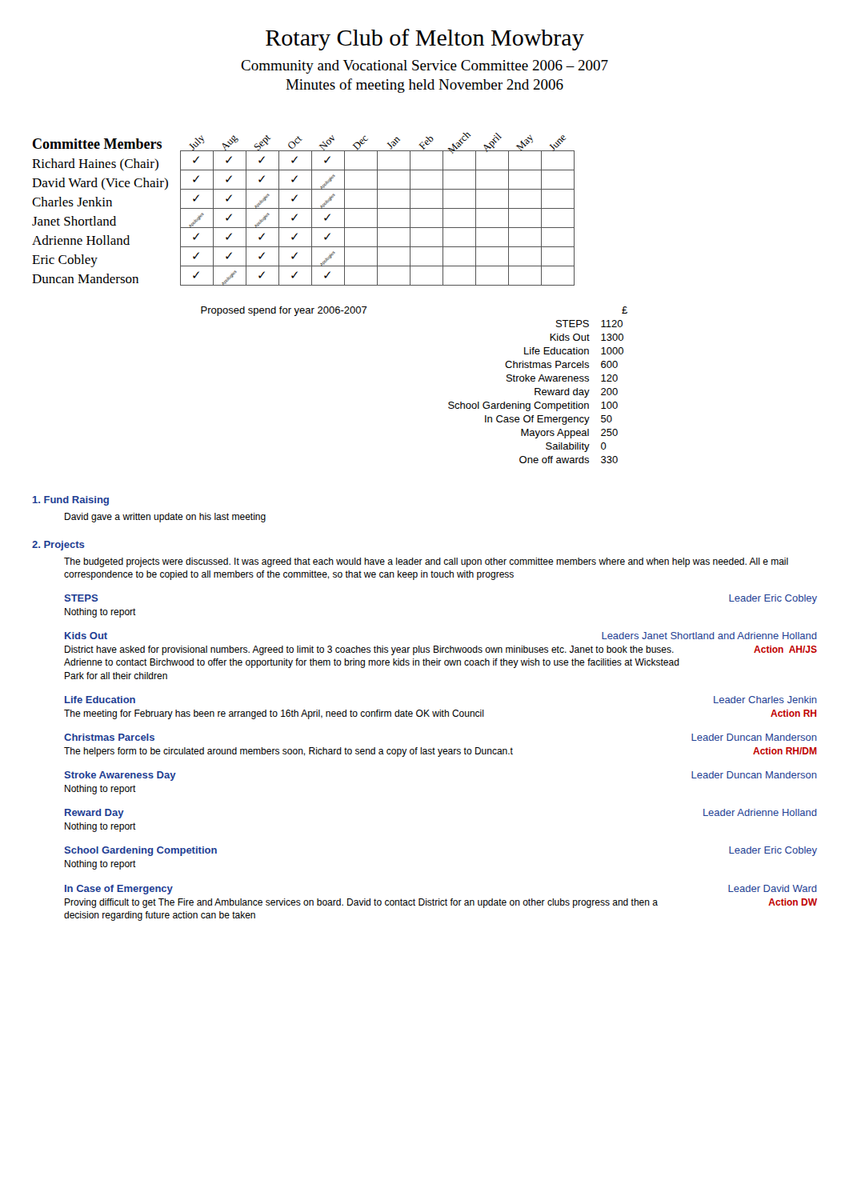Rotary Club of Melton Mowbray
Community and Vocational Service Committee 2006 – 2007
Minutes of meeting held November 2nd 2006
Committee Members
Richard Haines (Chair)
David Ward (Vice Chair)
Charles Jenkin
Janet Shortland
Adrienne Holland
Eric Cobley
Duncan Manderson
| July | Aug | Sept | Oct | Nov | Dec | Jan | Feb | March | April | May | June |
| --- | --- | --- | --- | --- | --- | --- | --- | --- | --- | --- | --- |
| ✓ | ✓ | ✓ | ✓ | ✓ | | | | | | | |
| ✓ | ✓ | ✓ | ✓ | Apologies | | | | | | | |
| ✓ | ✓ | Apologies | ✓ | Apologies | | | | | | | |
| Apologies | ✓ | Apologies | ✓ | ✓ | | | | | | | |
| ✓ | ✓ | ✓ | ✓ | ✓ | | | | | | | |
| ✓ | ✓ | ✓ | ✓ | Apologies | | | | | | | |
| ✓ | Apologies | ✓ | ✓ | ✓ | | | | | | | |
| Proposed spend for year 2006-2007 | £ |
| STEPS | 1120 |
| Kids Out | 1300 |
| Life Education | 1000 |
| Christmas Parcels | 600 |
| Stroke Awareness | 120 |
| Reward day | 200 |
| School Gardening Competition | 100 |
| In Case Of Emergency | 50 |
| Mayors Appeal | 250 |
| Sailability | 0 |
| One off awards | 330 |
1. Fund Raising
David gave a written update on his last meeting
2. Projects
The budgeted projects were discussed. It was agreed that each would have a leader and call upon other committee members where and when help was needed. All e mail correspondence to be copied to all members of the committee, so that we can keep in touch with progress
STEPS Leader Eric Cobley
Nothing to report
Kids Out Leaders Janet Shortland and Adrienne Holland
District have asked for provisional numbers. Agreed to limit to 3 coaches this year plus Birchwoods own minibuses etc. Janet to book the buses. Adrienne to contact Birchwood to offer the opportunity for them to bring more kids in their own coach if they wish to use the facilities at Wickstead Park for all their children
Action AH/JS
Life Education Leader Charles Jenkin
The meeting for February has been re arranged to 16th April, need to confirm date OK with Council
Action RH
Christmas Parcels Leader Duncan Manderson
The helpers form to be circulated around members soon, Richard to send a copy of last years to Duncan.t
Action RH/DM
Stroke Awareness Day Leader Duncan Manderson
Nothing to report
Reward Day Leader Adrienne Holland
Nothing to report
School Gardening Competition Leader Eric Cobley
Nothing to report
In Case of Emergency Leader David Ward
Proving difficult to get The Fire and Ambulance services on board. David to contact District for an update on other clubs progress and then a decision regarding future action can be taken
Action DW